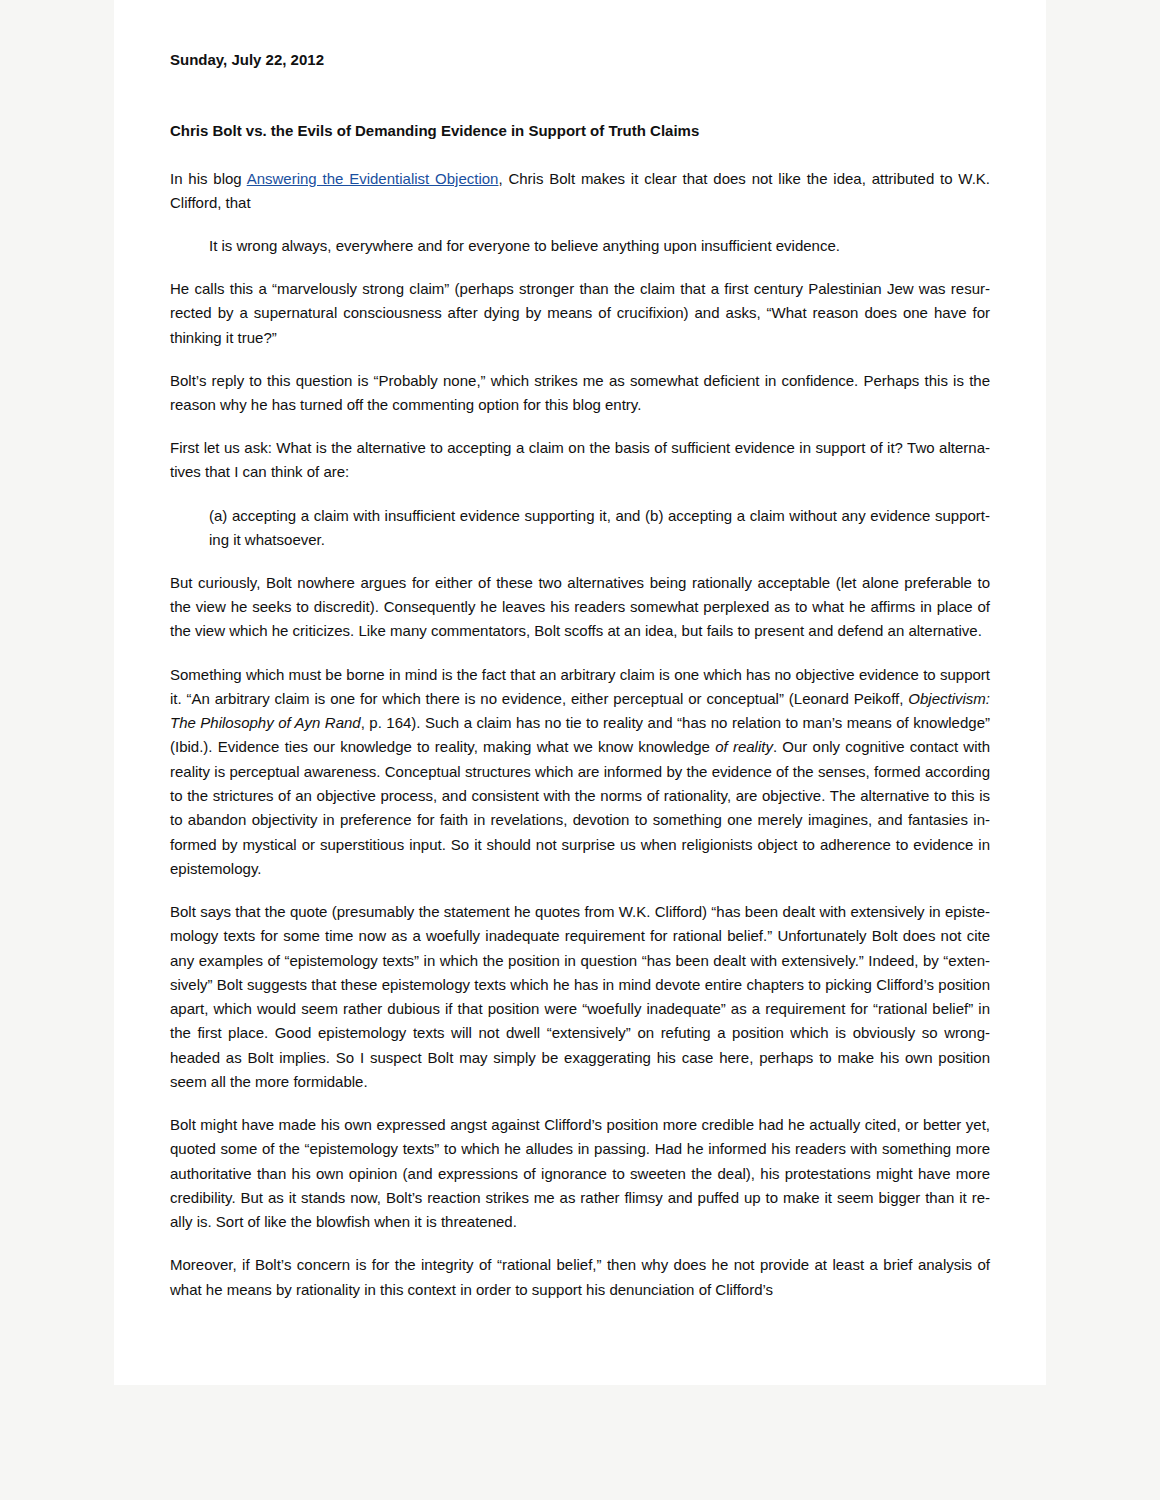Sunday, July 22, 2012
Chris Bolt vs. the Evils of Demanding Evidence in Support of Truth Claims
In his blog Answering the Evidentialist Objection, Chris Bolt makes it clear that does not like the idea, attributed to W.K. Clifford, that
It is wrong always, everywhere and for everyone to believe anything upon insufficient evidence.
He calls this a “marvelously strong claim” (perhaps stronger than the claim that a first century Palestinian Jew was resurrected by a supernatural consciousness after dying by means of crucifixion) and asks, “What reason does one have for thinking it true?”
Bolt’s reply to this question is “Probably none,” which strikes me as somewhat deficient in confidence. Perhaps this is the reason why he has turned off the commenting option for this blog entry.
First let us ask: What is the alternative to accepting a claim on the basis of sufficient evidence in support of it? Two alternatives that I can think of are:
(a) accepting a claim with insufficient evidence supporting it, and (b) accepting a claim without any evidence supporting it whatsoever.
But curiously, Bolt nowhere argues for either of these two alternatives being rationally acceptable (let alone preferable to the view he seeks to discredit). Consequently he leaves his readers somewhat perplexed as to what he affirms in place of the view which he criticizes. Like many commentators, Bolt scoffs at an idea, but fails to present and defend an alternative.
Something which must be borne in mind is the fact that an arbitrary claim is one which has no objective evidence to support it. “An arbitrary claim is one for which there is no evidence, either perceptual or conceptual” (Leonard Peikoff, Objectivism: The Philosophy of Ayn Rand, p. 164). Such a claim has no tie to reality and “has no relation to man’s means of knowledge” (Ibid.). Evidence ties our knowledge to reality, making what we know knowledge of reality. Our only cognitive contact with reality is perceptual awareness. Conceptual structures which are informed by the evidence of the senses, formed according to the strictures of an objective process, and consistent with the norms of rationality, are objective. The alternative to this is to abandon objectivity in preference for faith in revelations, devotion to something one merely imagines, and fantasies informed by mystical or superstitious input. So it should not surprise us when religionists object to adherence to evidence in epistemology.
Bolt says that the quote (presumably the statement he quotes from W.K. Clifford) “has been dealt with extensively in epistemology texts for some time now as a woefully inadequate requirement for rational belief.” Unfortunately Bolt does not cite any examples of “epistemology texts” in which the position in question “has been dealt with extensively.” Indeed, by “extensively” Bolt suggests that these epistemology texts which he has in mind devote entire chapters to picking Clifford’s position apart, which would seem rather dubious if that position were “woefully inadequate” as a requirement for “rational belief” in the first place. Good epistemology texts will not dwell “extensively” on refuting a position which is obviously so wrongheaded as Bolt implies. So I suspect Bolt may simply be exaggerating his case here, perhaps to make his own position seem all the more formidable.
Bolt might have made his own expressed angst against Clifford’s position more credible had he actually cited, or better yet, quoted some of the “epistemology texts” to which he alludes in passing. Had he informed his readers with something more authoritative than his own opinion (and expressions of ignorance to sweeten the deal), his protestations might have more credibility. But as it stands now, Bolt’s reaction strikes me as rather flimsy and puffed up to make it seem bigger than it really is. Sort of like the blowfish when it is threatened.
Moreover, if Bolt’s concern is for the integrity of “rational belief,” then why does he not provide at least a brief analysis of what he means by rationality in this context in order to support his denunciation of Clifford’s